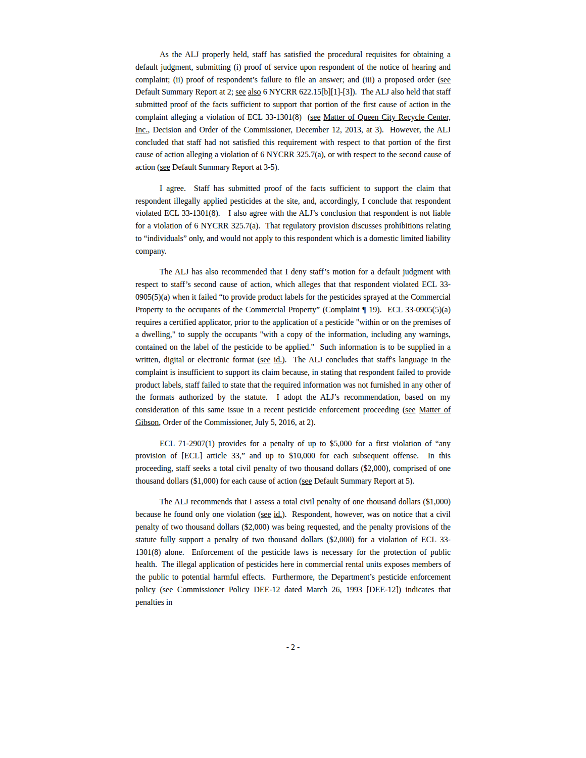As the ALJ properly held, staff has satisfied the procedural requisites for obtaining a default judgment, submitting (i) proof of service upon respondent of the notice of hearing and complaint; (ii) proof of respondent’s failure to file an answer; and (iii) a proposed order (see Default Summary Report at 2; see also 6 NYCRR 622.15[b][1]-[3]). The ALJ also held that staff submitted proof of the facts sufficient to support that portion of the first cause of action in the complaint alleging a violation of ECL 33-1301(8) (see Matter of Queen City Recycle Center, Inc., Decision and Order of the Commissioner, December 12, 2013, at 3). However, the ALJ concluded that staff had not satisfied this requirement with respect to that portion of the first cause of action alleging a violation of 6 NYCRR 325.7(a), or with respect to the second cause of action (see Default Summary Report at 3-5).
I agree. Staff has submitted proof of the facts sufficient to support the claim that respondent illegally applied pesticides at the site, and, accordingly, I conclude that respondent violated ECL 33-1301(8). I also agree with the ALJ’s conclusion that respondent is not liable for a violation of 6 NYCRR 325.7(a). That regulatory provision discusses prohibitions relating to “individuals” only, and would not apply to this respondent which is a domestic limited liability company.
The ALJ has also recommended that I deny staff’s motion for a default judgment with respect to staff’s second cause of action, which alleges that that respondent violated ECL 33-0905(5)(a) when it failed “to provide product labels for the pesticides sprayed at the Commercial Property to the occupants of the Commercial Property” (Complaint ¶ 19). ECL 33-0905(5)(a) requires a certified applicator, prior to the application of a pesticide "within or on the premises of a dwelling," to supply the occupants "with a copy of the information, including any warnings, contained on the label of the pesticide to be applied." Such information is to be supplied in a written, digital or electronic format (see id.). The ALJ concludes that staff's language in the complaint is insufficient to support its claim because, in stating that respondent failed to provide product labels, staff failed to state that the required information was not furnished in any other of the formats authorized by the statute. I adopt the ALJ’s recommendation, based on my consideration of this same issue in a recent pesticide enforcement proceeding (see Matter of Gibson, Order of the Commissioner, July 5, 2016, at 2).
ECL 71-2907(1) provides for a penalty of up to $5,000 for a first violation of “any provision of [ECL] article 33,” and up to $10,000 for each subsequent offense. In this proceeding, staff seeks a total civil penalty of two thousand dollars ($2,000), comprised of one thousand dollars ($1,000) for each cause of action (see Default Summary Report at 5).
The ALJ recommends that I assess a total civil penalty of one thousand dollars ($1,000) because he found only one violation (see id.). Respondent, however, was on notice that a civil penalty of two thousand dollars ($2,000) was being requested, and the penalty provisions of the statute fully support a penalty of two thousand dollars ($2,000) for a violation of ECL 33-1301(8) alone. Enforcement of the pesticide laws is necessary for the protection of public health. The illegal application of pesticides here in commercial rental units exposes members of the public to potential harmful effects. Furthermore, the Department’s pesticide enforcement policy (see Commissioner Policy DEE-12 dated March 26, 1993 [DEE-12]) indicates that penalties in
- 2 -